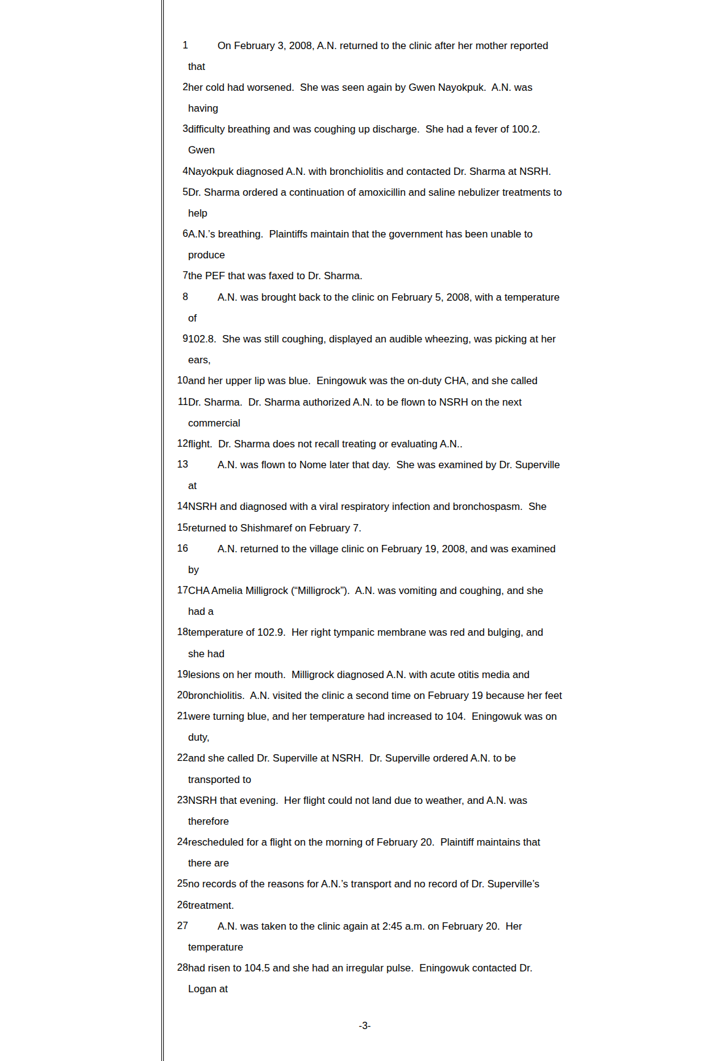| 1 | On February 3, 2008, A.N. returned to the clinic after her mother reported that |
| 2 | her cold had worsened. She was seen again by Gwen Nayokpuk. A.N. was having |
| 3 | difficulty breathing and was coughing up discharge. She had a fever of 100.2. Gwen |
| 4 | Nayokpuk diagnosed A.N. with bronchiolitis and contacted Dr. Sharma at NSRH. |
| 5 | Dr. Sharma ordered a continuation of amoxicillin and saline nebulizer treatments to help |
| 6 | A.N.’s breathing. Plaintiffs maintain that the government has been unable to produce |
| 7 | the PEF that was faxed to Dr. Sharma. |
| 8 | A.N. was brought back to the clinic on February 5, 2008, with a temperature of |
| 9 | 102.8. She was still coughing, displayed an audible wheezing, was picking at her ears, |
| 10 | and her upper lip was blue. Eningowuk was the on-duty CHA, and she called |
| 11 | Dr. Sharma. Dr. Sharma authorized A.N. to be flown to NSRH on the next commercial |
| 12 | flight. Dr. Sharma does not recall treating or evaluating A.N.. |
| 13 | A.N. was flown to Nome later that day. She was examined by Dr. Superville at |
| 14 | NSRH and diagnosed with a viral respiratory infection and bronchospasm. She |
| 15 | returned to Shishmaref on February 7. |
| 16 | A.N. returned to the village clinic on February 19, 2008, and was examined by |
| 17 | CHA Amelia Milligrock (“Milligrock”). A.N. was vomiting and coughing, and she had a |
| 18 | temperature of 102.9. Her right tympanic membrane was red and bulging, and she had |
| 19 | lesions on her mouth. Milligrock diagnosed A.N. with acute otitis media and |
| 20 | bronchiolitis. A.N. visited the clinic a second time on February 19 because her feet |
| 21 | were turning blue, and her temperature had increased to 104. Eningowuk was on duty, |
| 22 | and she called Dr. Superville at NSRH. Dr. Superville ordered A.N. to be transported to |
| 23 | NSRH that evening. Her flight could not land due to weather, and A.N. was therefore |
| 24 | rescheduled for a flight on the morning of February 20. Plaintiff maintains that there are |
| 25 | no records of the reasons for A.N.’s transport and no record of Dr. Superville’s |
| 26 | treatment. |
| 27 | A.N. was taken to the clinic again at 2:45 a.m. on February 20. Her temperature |
| 28 | had risen to 104.5 and she had an irregular pulse. Eningowuk contacted Dr. Logan at |
-3-